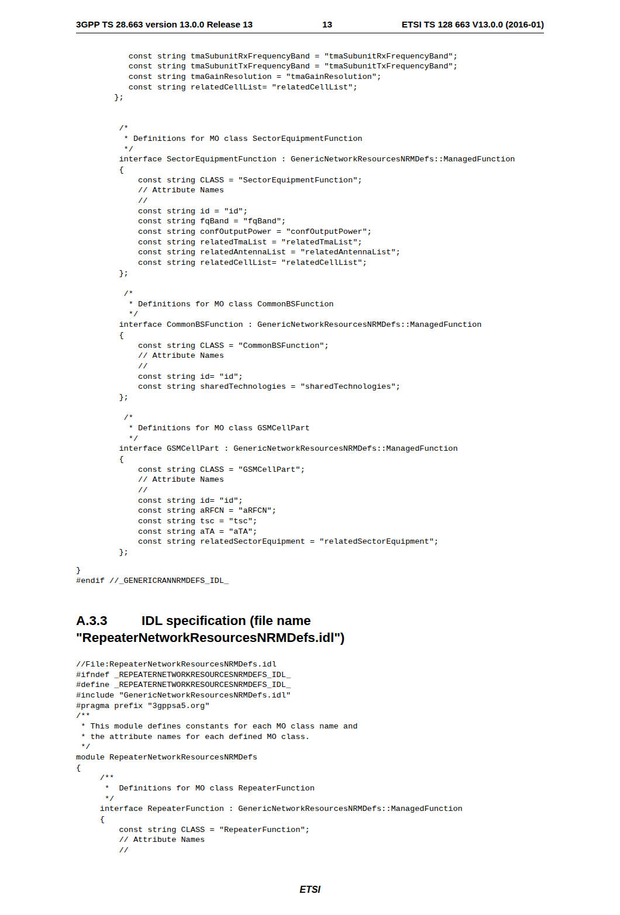3GPP TS 28.663 version 13.0.0 Release 13 13 ETSI TS 128 663 V13.0.0 (2016-01)
      const string tmaSubunitRxFrequencyBand = "tmaSubunitRxFrequencyBand";
      const string tmaSubunitTxFrequencyBand = "tmaSubunitTxFrequencyBand";
      const string tmaGainResolution = "tmaGainResolution";
      const string relatedCellList= "relatedCellList";
   };


    /*
     * Definitions for MO class SectorEquipmentFunction
     */
    interface SectorEquipmentFunction : GenericNetworkResourcesNRMDefs::ManagedFunction
    {
        const string CLASS = "SectorEquipmentFunction";
        // Attribute Names
        //
        const string id = "id";
        const string fqBand = "fqBand";
        const string confOutputPower = "confOutputPower";
        const string relatedTmaList = "relatedTmaList";
        const string relatedAntennaList = "relatedAntennaList";
        const string relatedCellList= "relatedCellList";
    };

     /*
      * Definitions for MO class CommonBSFunction
      */
    interface CommonBSFunction : GenericNetworkResourcesNRMDefs::ManagedFunction
    {
        const string CLASS = "CommonBSFunction";
        // Attribute Names
        //
        const string id= "id";
        const string sharedTechnologies = "sharedTechnologies";
    };

     /*
      * Definitions for MO class GSMCellPart
      */
    interface GSMCellPart : GenericNetworkResourcesNRMDefs::ManagedFunction
    {
        const string CLASS = "GSMCellPart";
        // Attribute Names
        //
        const string id= "id";
        const string aRFCN = "aRFCN";
        const string tsc = "tsc";
        const string aTA = "aTA";
        const string relatedSectorEquipment = "relatedSectorEquipment";
    };
}
#endif //_GENERICRANNRMDEFS_IDL_
A.3.3 IDL specification (file name "RepeaterNetworkResourcesNRMDefs.idl")
//File:RepeaterNetworkResourcesNRMDefs.idl
#ifndef _REPEATERNETWORKRESOURCESNRMDEFS_IDL_
#define _REPEATERNETWORKRESOURCESNRMDEFS_IDL_
#include "GenericNetworkResourcesNRMDefs.idl"
#pragma prefix "3gppsa5.org"
/**
 * This module defines constants for each MO class name and
 * the attribute names for each defined MO class.
 */
module RepeaterNetworkResourcesNRMDefs
{
     /**
      *  Definitions for MO class RepeaterFunction
      */
     interface RepeaterFunction : GenericNetworkResourcesNRMDefs::ManagedFunction
     {
         const string CLASS = "RepeaterFunction";
         // Attribute Names
         //
ETSI